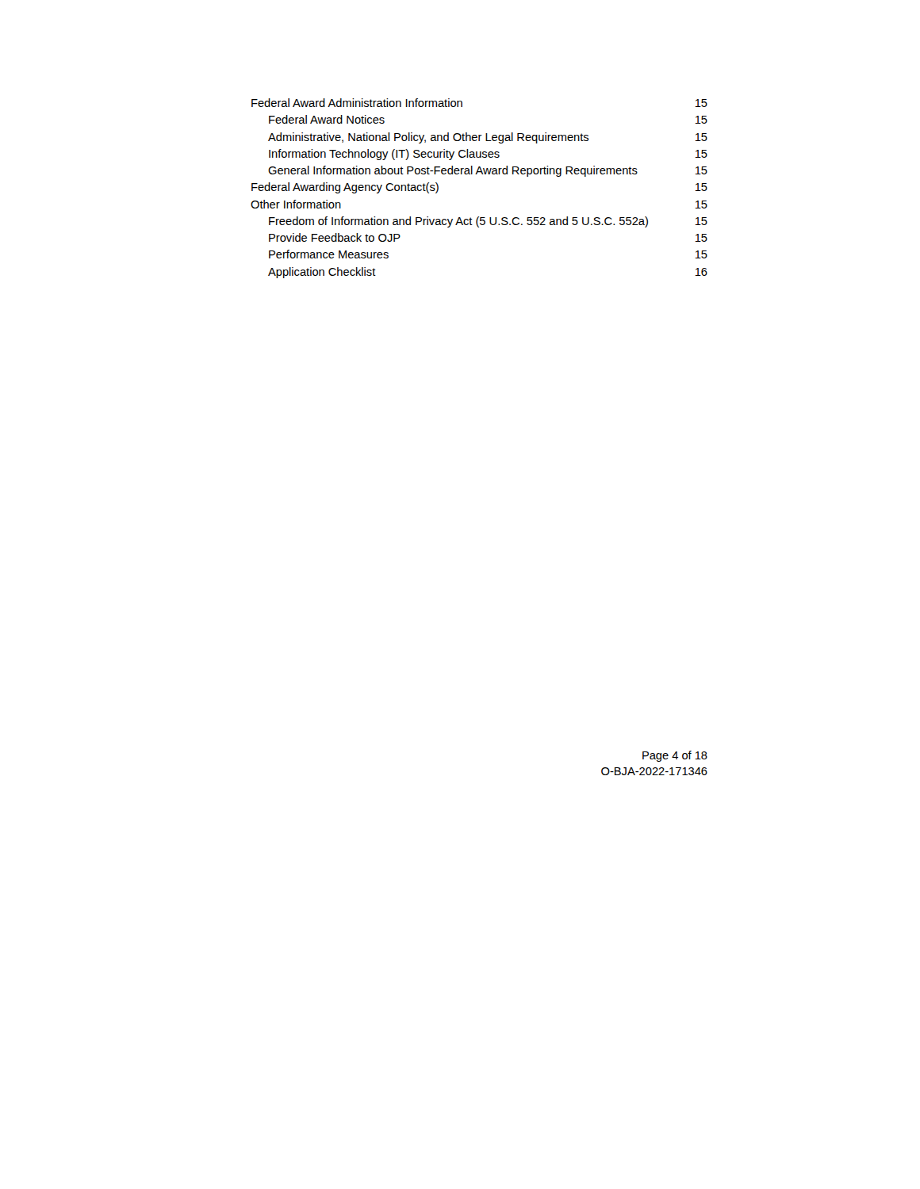| Federal Award Administration Information | 15 |
| Federal Award Notices | 15 |
| Administrative, National Policy, and Other Legal Requirements | 15 |
| Information Technology (IT) Security Clauses | 15 |
| General Information about Post-Federal Award Reporting Requirements | 15 |
| Federal Awarding Agency Contact(s) | 15 |
| Other Information | 15 |
| Freedom of Information and Privacy Act (5 U.S.C. 552 and 5 U.S.C. 552a) | 15 |
| Provide Feedback to OJP | 15 |
| Performance Measures | 15 |
| Application Checklist | 16 |
Page 4 of 18
O-BJA-2022-171346